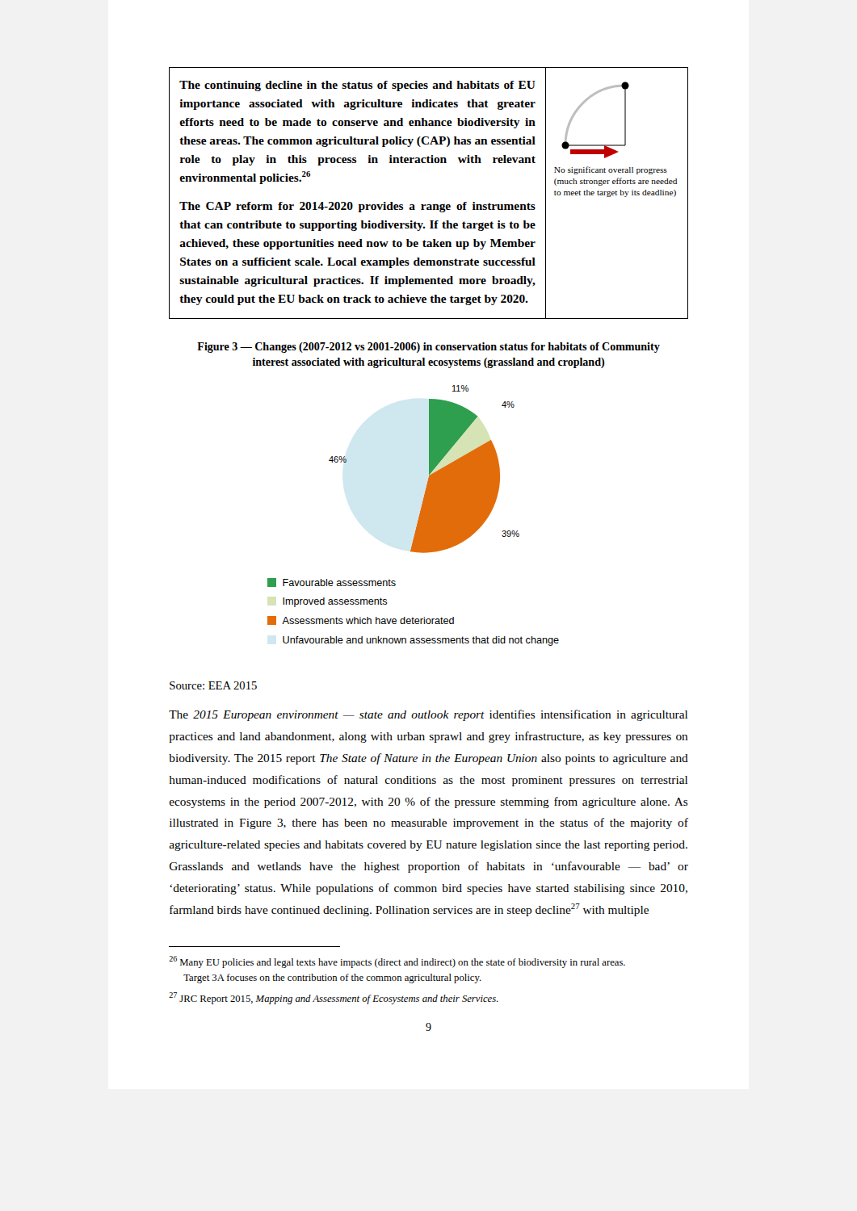The continuing decline in the status of species and habitats of EU importance associated with agriculture indicates that greater efforts need to be made to conserve and enhance biodiversity in these areas. The common agricultural policy (CAP) has an essential role to play in this process in interaction with relevant environmental policies.26
The CAP reform for 2014-2020 provides a range of instruments that can contribute to supporting biodiversity. If the target is to be achieved, these opportunities need now to be taken up by Member States on a sufficient scale. Local examples demonstrate successful sustainable agricultural practices. If implemented more broadly, they could put the EU back on track to achieve the target by 2020.
No significant overall progress (much stronger efforts are needed to meet the target by its deadline)
Figure 3 — Changes (2007-2012 vs 2001-2006) in conservation status for habitats of Community interest associated with agricultural ecosystems (grassland and cropland)
11% 4% 39% 46%
Favourable assessments
Improved assessments
Assessments which have deteriorated
Unfavourable and unknown assessments that did not change
Source: EEA 2015
The 2015 European environment — state and outlook report identifies intensification in agricultural practices and land abandonment, along with urban sprawl and grey infrastructure, as key pressures on biodiversity. The 2015 report The State of Nature in the European Union also points to agriculture and human-induced modifications of natural conditions as the most prominent pressures on terrestrial ecosystems in the period 2007-2012, with 20 % of the pressure stemming from agriculture alone. As illustrated in Figure 3, there has been no measurable improvement in the status of the majority of agriculture-related species and habitats covered by EU nature legislation since the last reporting period. Grasslands and wetlands have the highest proportion of habitats in ‘unfavourable — bad’ or ‘deteriorating’ status. While populations of common bird species have started stabilising since 2010, farmland birds have continued declining. Pollination services are in steep decline27 with multiple
26 Many EU policies and legal texts have impacts (direct and indirect) on the state of biodiversity in rural areas.Target 3A focuses on the contribution of the common agricultural policy.
27 JRC Report 2015, Mapping and Assessment of Ecosystems and their Services.
9